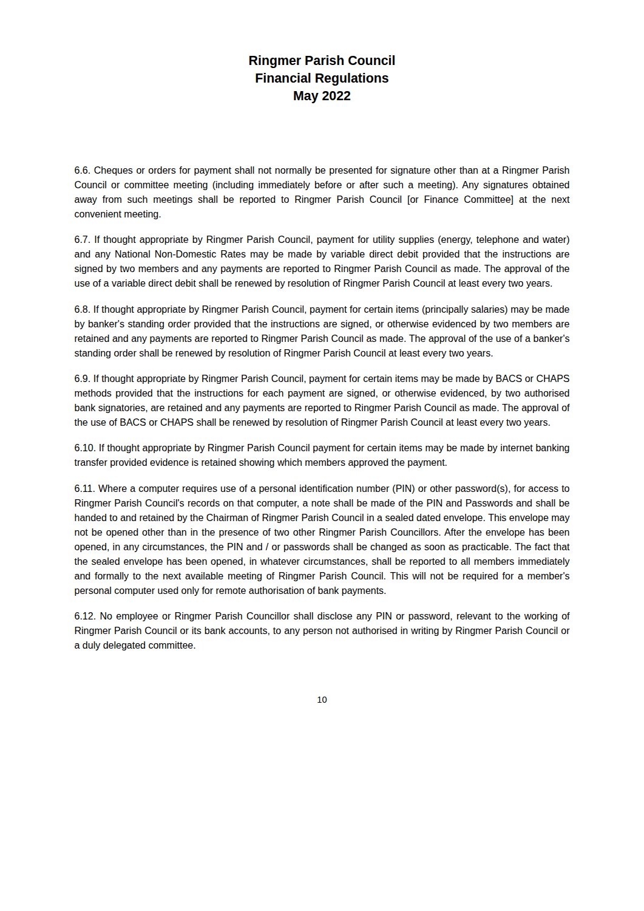Ringmer Parish Council Financial Regulations May 2022
6.6. Cheques or orders for payment shall not normally be presented for signature other than at a Ringmer Parish Council or committee meeting (including immediately before or after such a meeting). Any signatures obtained away from such meetings shall be reported to Ringmer Parish Council [or Finance Committee] at the next convenient meeting.
6.7. If thought appropriate by Ringmer Parish Council, payment for utility supplies (energy, telephone and water) and any National Non-Domestic Rates may be made by variable direct debit provided that the instructions are signed by two members and any payments are reported to Ringmer Parish Council as made. The approval of the use of a variable direct debit shall be renewed by resolution of Ringmer Parish Council at least every two years.
6.8. If thought appropriate by Ringmer Parish Council, payment for certain items (principally salaries) may be made by banker's standing order provided that the instructions are signed, or otherwise evidenced by two members are retained and any payments are reported to Ringmer Parish Council as made. The approval of the use of a banker's standing order shall be renewed by resolution of Ringmer Parish Council at least every two years.
6.9. If thought appropriate by Ringmer Parish Council, payment for certain items may be made by BACS or CHAPS methods provided that the instructions for each payment are signed, or otherwise evidenced, by two authorised bank signatories, are retained and any payments are reported to Ringmer Parish Council as made. The approval of the use of BACS or CHAPS shall be renewed by resolution of Ringmer Parish Council at least every two years.
6.10. If thought appropriate by Ringmer Parish Council payment for certain items may be made by internet banking transfer provided evidence is retained showing which members approved the payment.
6.11. Where a computer requires use of a personal identification number (PIN) or other password(s), for access to Ringmer Parish Council's records on that computer, a note shall be made of the PIN and Passwords and shall be handed to and retained by the Chairman of Ringmer Parish Council in a sealed dated envelope. This envelope may not be opened other than in the presence of two other Ringmer Parish Councillors. After the envelope has been opened, in any circumstances, the PIN and / or passwords shall be changed as soon as practicable. The fact that the sealed envelope has been opened, in whatever circumstances, shall be reported to all members immediately and formally to the next available meeting of Ringmer Parish Council. This will not be required for a member's personal computer used only for remote authorisation of bank payments.
6.12. No employee or Ringmer Parish Councillor shall disclose any PIN or password, relevant to the working of Ringmer Parish Council or its bank accounts, to any person not authorised in writing by Ringmer Parish Council or a duly delegated committee.
10